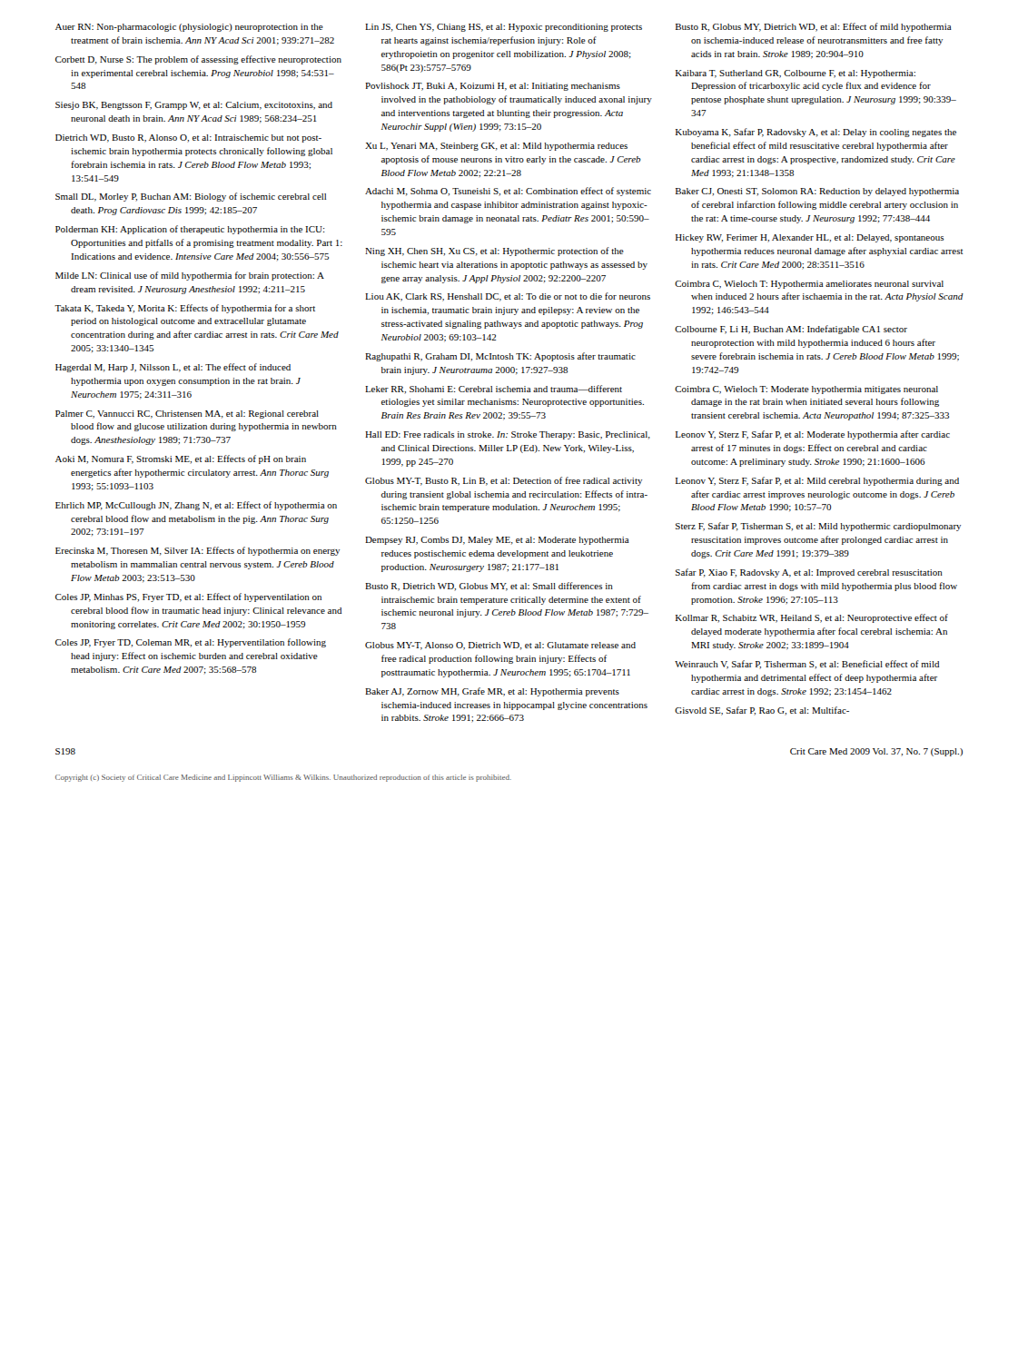Auer RN: Non-pharmacologic (physiologic) neuroprotection in the treatment of brain ischemia. Ann NY Acad Sci 2001; 939:271–282
Corbett D, Nurse S: The problem of assessing effective neuroprotection in experimental cerebral ischemia. Prog Neurobiol 1998; 54:531–548
Siesjo BK, Bengtsson F, Grampp W, et al: Calcium, excitotoxins, and neuronal death in brain. Ann NY Acad Sci 1989; 568:234–251
Dietrich WD, Busto R, Alonso O, et al: Intraischemic but not post-ischemic brain hypothermia protects chronically following global forebrain ischemia in rats. J Cereb Blood Flow Metab 1993; 13:541–549
Small DL, Morley P, Buchan AM: Biology of ischemic cerebral cell death. Prog Cardiovasc Dis 1999; 42:185–207
Polderman KH: Application of therapeutic hypothermia in the ICU: Opportunities and pitfalls of a promising treatment modality. Part 1: Indications and evidence. Intensive Care Med 2004; 30:556–575
Milde LN: Clinical use of mild hypothermia for brain protection: A dream revisited. J Neurosurg Anesthesiol 1992; 4:211–215
Takata K, Takeda Y, Morita K: Effects of hypothermia for a short period on histological outcome and extracellular glutamate concentration during and after cardiac arrest in rats. Crit Care Med 2005; 33:1340–1345
Hagerdal M, Harp J, Nilsson L, et al: The effect of induced hypothermia upon oxygen consumption in the rat brain. J Neurochem 1975; 24:311–316
Palmer C, Vannucci RC, Christensen MA, et al: Regional cerebral blood flow and glucose utilization during hypothermia in newborn dogs. Anesthesiology 1989; 71:730–737
Aoki M, Nomura F, Stromski ME, et al: Effects of pH on brain energetics after hypothermic circulatory arrest. Ann Thorac Surg 1993; 55:1093–1103
Ehrlich MP, McCullough JN, Zhang N, et al: Effect of hypothermia on cerebral blood flow and metabolism in the pig. Ann Thorac Surg 2002; 73:191–197
Erecinska M, Thoresen M, Silver IA: Effects of hypothermia on energy metabolism in mammalian central nervous system. J Cereb Blood Flow Metab 2003; 23:513–530
Coles JP, Minhas PS, Fryer TD, et al: Effect of hyperventilation on cerebral blood flow in traumatic head injury: Clinical relevance and monitoring correlates. Crit Care Med 2002; 30:1950–1959
Coles JP, Fryer TD, Coleman MR, et al: Hyperventilation following head injury: Effect on ischemic burden and cerebral oxidative metabolism. Crit Care Med 2007; 35:568–578
Lin JS, Chen YS, Chiang HS, et al: Hypoxic preconditioning protects rat hearts against ischemia/reperfusion injury: Role of erythropoietin on progenitor cell mobilization. J Physiol 2008; 586(Pt 23):5757–5769
Povlishock JT, Buki A, Koizumi H, et al: Initiating mechanisms involved in the pathobiology of traumatically induced axonal injury and interventions targeted at blunting their progression. Acta Neurochir Suppl (Wien) 1999; 73:15–20
Xu L, Yenari MA, Steinberg GK, et al: Mild hypothermia reduces apoptosis of mouse neurons in vitro early in the cascade. J Cereb Blood Flow Metab 2002; 22:21–28
Adachi M, Sohma O, Tsuneishi S, et al: Combination effect of systemic hypothermia and caspase inhibitor administration against hypoxic-ischemic brain damage in neonatal rats. Pediatr Res 2001; 50:590–595
Ning XH, Chen SH, Xu CS, et al: Hypothermic protection of the ischemic heart via alterations in apoptotic pathways as assessed by gene array analysis. J Appl Physiol 2002; 92:2200–2207
Liou AK, Clark RS, Henshall DC, et al: To die or not to die for neurons in ischemia, traumatic brain injury and epilepsy: A review on the stress-activated signaling pathways and apoptotic pathways. Prog Neurobiol 2003; 69:103–142
Raghupathi R, Graham DI, McIntosh TK: Apoptosis after traumatic brain injury. J Neurotrauma 2000; 17:927–938
Leker RR, Shohami E: Cerebral ischemia and trauma—different etiologies yet similar mechanisms: Neuroprotective opportunities. Brain Res Brain Res Rev 2002; 39:55–73
Hall ED: Free radicals in stroke. In: Stroke Therapy: Basic, Preclinical, and Clinical Directions. Miller LP (Ed). New York, Wiley-Liss, 1999, pp 245–270
Globus MY-T, Busto R, Lin B, et al: Detection of free radical activity during transient global ischemia and recirculation: Effects of intra-ischemic brain temperature modulation. J Neurochem 1995; 65:1250–1256
Dempsey RJ, Combs DJ, Maley ME, et al: Moderate hypothermia reduces postischemic edema development and leukotriene production. Neurosurgery 1987; 21:177–181
Busto R, Dietrich WD, Globus MY, et al: Small differences in intraischemic brain temperature critically determine the extent of ischemic neuronal injury. J Cereb Blood Flow Metab 1987; 7:729–738
Globus MY-T, Alonso O, Dietrich WD, et al: Glutamate release and free radical production following brain injury: Effects of posttraumatic hypothermia. J Neurochem 1995; 65:1704–1711
Baker AJ, Zornow MH, Grafe MR, et al: Hypothermia prevents ischemia-induced increases in hippocampal glycine concentrations in rabbits. Stroke 1991; 22:666–673
Busto R, Globus MY, Dietrich WD, et al: Effect of mild hypothermia on ischemia-induced release of neurotransmitters and free fatty acids in rat brain. Stroke 1989; 20:904–910
Kaibara T, Sutherland GR, Colbourne F, et al: Hypothermia: Depression of tricarboxylic acid cycle flux and evidence for pentose phosphate shunt upregulation. J Neurosurg 1999; 90:339–347
Kuboyama K, Safar P, Radovsky A, et al: Delay in cooling negates the beneficial effect of mild resuscitative cerebral hypothermia after cardiac arrest in dogs: A prospective, randomized study. Crit Care Med 1993; 21:1348–1358
Baker CJ, Onesti ST, Solomon RA: Reduction by delayed hypothermia of cerebral infarction following middle cerebral artery occlusion in the rat: A time-course study. J Neurosurg 1992; 77:438–444
Hickey RW, Ferimer H, Alexander HL, et al: Delayed, spontaneous hypothermia reduces neuronal damage after asphyxial cardiac arrest in rats. Crit Care Med 2000; 28:3511–3516
Coimbra C, Wieloch T: Hypothermia ameliorates neuronal survival when induced 2 hours after ischaemia in the rat. Acta Physiol Scand 1992; 146:543–544
Colbourne F, Li H, Buchan AM: Indefatigable CA1 sector neuroprotection with mild hypothermia induced 6 hours after severe forebrain ischemia in rats. J Cereb Blood Flow Metab 1999; 19:742–749
Coimbra C, Wieloch T: Moderate hypothermia mitigates neuronal damage in the rat brain when initiated several hours following transient cerebral ischemia. Acta Neuropathol 1994; 87:325–333
Leonov Y, Sterz F, Safar P, et al: Moderate hypothermia after cardiac arrest of 17 minutes in dogs: Effect on cerebral and cardiac outcome: A preliminary study. Stroke 1990; 21:1600–1606
Leonov Y, Sterz F, Safar P, et al: Mild cerebral hypothermia during and after cardiac arrest improves neurologic outcome in dogs. J Cereb Blood Flow Metab 1990; 10:57–70
Sterz F, Safar P, Tisherman S, et al: Mild hypothermic cardiopulmonary resuscitation improves outcome after prolonged cardiac arrest in dogs. Crit Care Med 1991; 19:379–389
Safar P, Xiao F, Radovsky A, et al: Improved cerebral resuscitation from cardiac arrest in dogs with mild hypothermia plus blood flow promotion. Stroke 1996; 27:105–113
Kollmar R, Schabitz WR, Heiland S, et al: Neuroprotective effect of delayed moderate hypothermia after focal cerebral ischemia: An MRI study. Stroke 2002; 33:1899–1904
Weinrauch V, Safar P, Tisherman S, et al: Beneficial effect of mild hypothermia and detrimental effect of deep hypothermia after cardiac arrest in dogs. Stroke 1992; 23:1454–1462
Gisvold SE, Safar P, Rao G, et al: Multifac-
S198 Crit Care Med 2009 Vol. 37, No. 7 (Suppl.)
Copyright (c) Society of Critical Care Medicine and Lippincott Williams & Wilkins. Unauthorized reproduction of this article is prohibited.